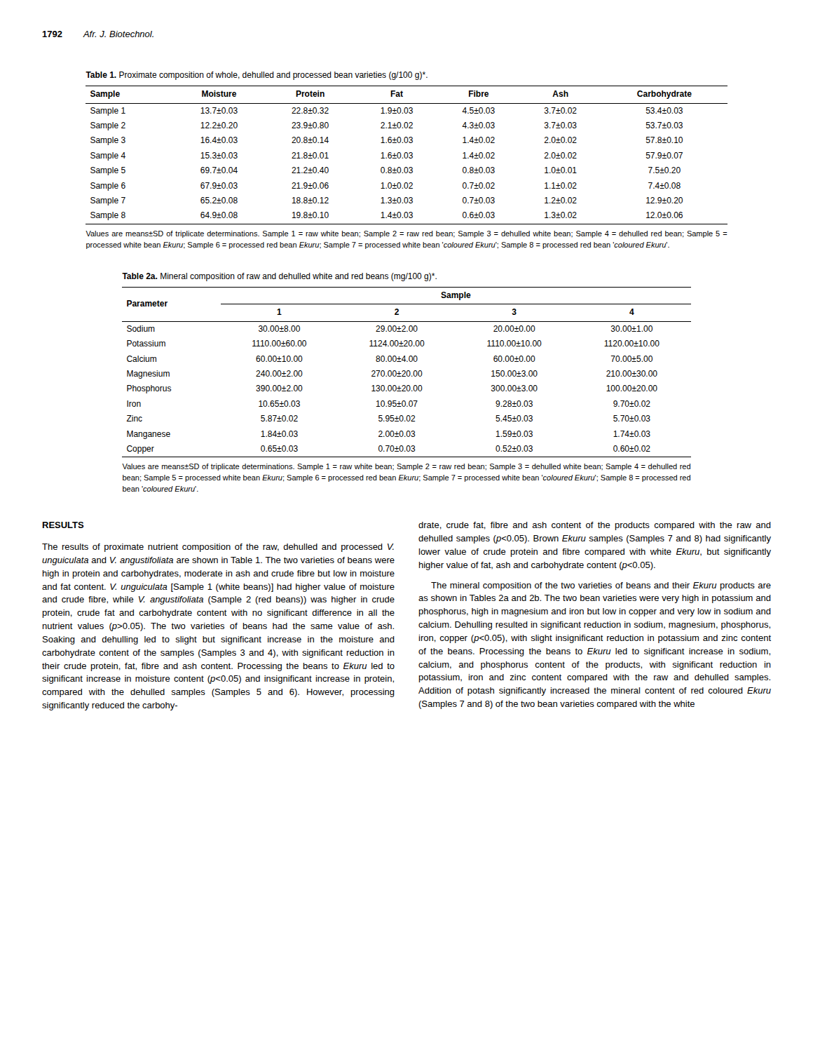1792 Afr. J. Biotechnol.
Table 1. Proximate composition of whole, dehulled and processed bean varieties (g/100 g)*.
| Sample | Moisture | Protein | Fat | Fibre | Ash | Carbohydrate |
| --- | --- | --- | --- | --- | --- | --- |
| Sample 1 | 13.7±0.03 | 22.8±0.32 | 1.9±0.03 | 4.5±0.03 | 3.7±0.02 | 53.4±0.03 |
| Sample 2 | 12.2±0.20 | 23.9±0.80 | 2.1±0.02 | 4.3±0.03 | 3.7±0.03 | 53.7±0.03 |
| Sample 3 | 16.4±0.03 | 20.8±0.14 | 1.6±0.03 | 1.4±0.02 | 2.0±0.02 | 57.8±0.10 |
| Sample 4 | 15.3±0.03 | 21.8±0.01 | 1.6±0.03 | 1.4±0.02 | 2.0±0.02 | 57.9±0.07 |
| Sample 5 | 69.7±0.04 | 21.2±0.40 | 0.8±0.03 | 0.8±0.03 | 1.0±0.01 | 7.5±0.20 |
| Sample 6 | 67.9±0.03 | 21.9±0.06 | 1.0±0.02 | 0.7±0.02 | 1.1±0.02 | 7.4±0.08 |
| Sample 7 | 65.2±0.08 | 18.8±0.12 | 1.3±0.03 | 0.7±0.03 | 1.2±0.02 | 12.9±0.20 |
| Sample 8 | 64.9±0.08 | 19.8±0.10 | 1.4±0.03 | 0.6±0.03 | 1.3±0.02 | 12.0±0.06 |
Values are means±SD of triplicate determinations. Sample 1 = raw white bean; Sample 2 = raw red bean; Sample 3 = dehulled white bean; Sample 4 = dehulled red bean; Sample 5 = processed white bean Ekuru; Sample 6 = processed red bean Ekuru; Sample 7 = processed white bean 'coloured Ekuru'; Sample 8 = processed red bean 'coloured Ekuru'.
Table 2a. Mineral composition of raw and dehulled white and red beans (mg/100 g)*.
| Parameter | Sample |
| --- | --- |
| 1 | 2 | 3 | 4 |
| Sodium | 30.00±8.00 | 29.00±2.00 | 20.00±0.00 | 30.00±1.00 |
| Potassium | 1110.00±60.00 | 1124.00±20.00 | 1110.00±10.00 | 1120.00±10.00 |
| Calcium | 60.00±10.00 | 80.00±4.00 | 60.00±0.00 | 70.00±5.00 |
| Magnesium | 240.00±2.00 | 270.00±20.00 | 150.00±3.00 | 210.00±30.00 |
| Phosphorus | 390.00±2.00 | 130.00±20.00 | 300.00±3.00 | 100.00±20.00 |
| Iron | 10.65±0.03 | 10.95±0.07 | 9.28±0.03 | 9.70±0.02 |
| Zinc | 5.87±0.02 | 5.95±0.02 | 5.45±0.03 | 5.70±0.03 |
| Manganese | 1.84±0.03 | 2.00±0.03 | 1.59±0.03 | 1.74±0.03 |
| Copper | 0.65±0.03 | 0.70±0.03 | 0.52±0.03 | 0.60±0.02 |
Values are means±SD of triplicate determinations. Sample 1 = raw white bean; Sample 2 = raw red bean; Sample 3 = dehulled white bean; Sample 4 = dehulled red bean; Sample 5 = processed white bean Ekuru; Sample 6 = processed red bean Ekuru; Sample 7 = processed white bean 'coloured Ekuru'; Sample 8 = processed red bean 'coloured Ekuru'.
RESULTS
The results of proximate nutrient composition of the raw, dehulled and processed V. unguiculata and V. angustifoliata are shown in Table 1. The two varieties of beans were high in protein and carbohydrates, moderate in ash and crude fibre but low in moisture and fat content. V. unguiculata [Sample 1 (white beans)] had higher value of moisture and crude fibre, while V. angustifoliata (Sample 2 (red beans)) was higher in crude protein, crude fat and carbohydrate content with no significant difference in all the nutrient values (p>0.05). The two varieties of beans had the same value of ash. Soaking and dehulling led to slight but significant increase in the moisture and carbohydrate content of the samples (Samples 3 and 4), with significant reduction in their crude protein, fat, fibre and ash content. Processing the beans to Ekuru led to significant increase in moisture content (p<0.05) and insignificant increase in protein, compared with the dehulled samples (Samples 5 and 6). However, processing significantly reduced the carbohy-
drate, crude fat, fibre and ash content of the products compared with the raw and dehulled samples (p<0.05). Brown Ekuru samples (Samples 7 and 8) had significantly lower value of crude protein and fibre compared with white Ekuru, but significantly higher value of fat, ash and carbohydrate content (p<0.05).
The mineral composition of the two varieties of beans and their Ekuru products are as shown in Tables 2a and 2b. The two bean varieties were very high in potassium and phosphorus, high in magnesium and iron but low in copper and very low in sodium and calcium. Dehulling resulted in significant reduction in sodium, magnesium, phosphorus, iron, copper (p<0.05), with slight insignificant reduction in potassium and zinc content of the beans. Processing the beans to Ekuru led to significant increase in sodium, calcium, and phosphorus content of the products, with significant reduction in potassium, iron and zinc content compared with the raw and dehulled samples. Addition of potash significantly increased the mineral content of red coloured Ekuru (Samples 7 and 8) of the two bean varieties compared with the white